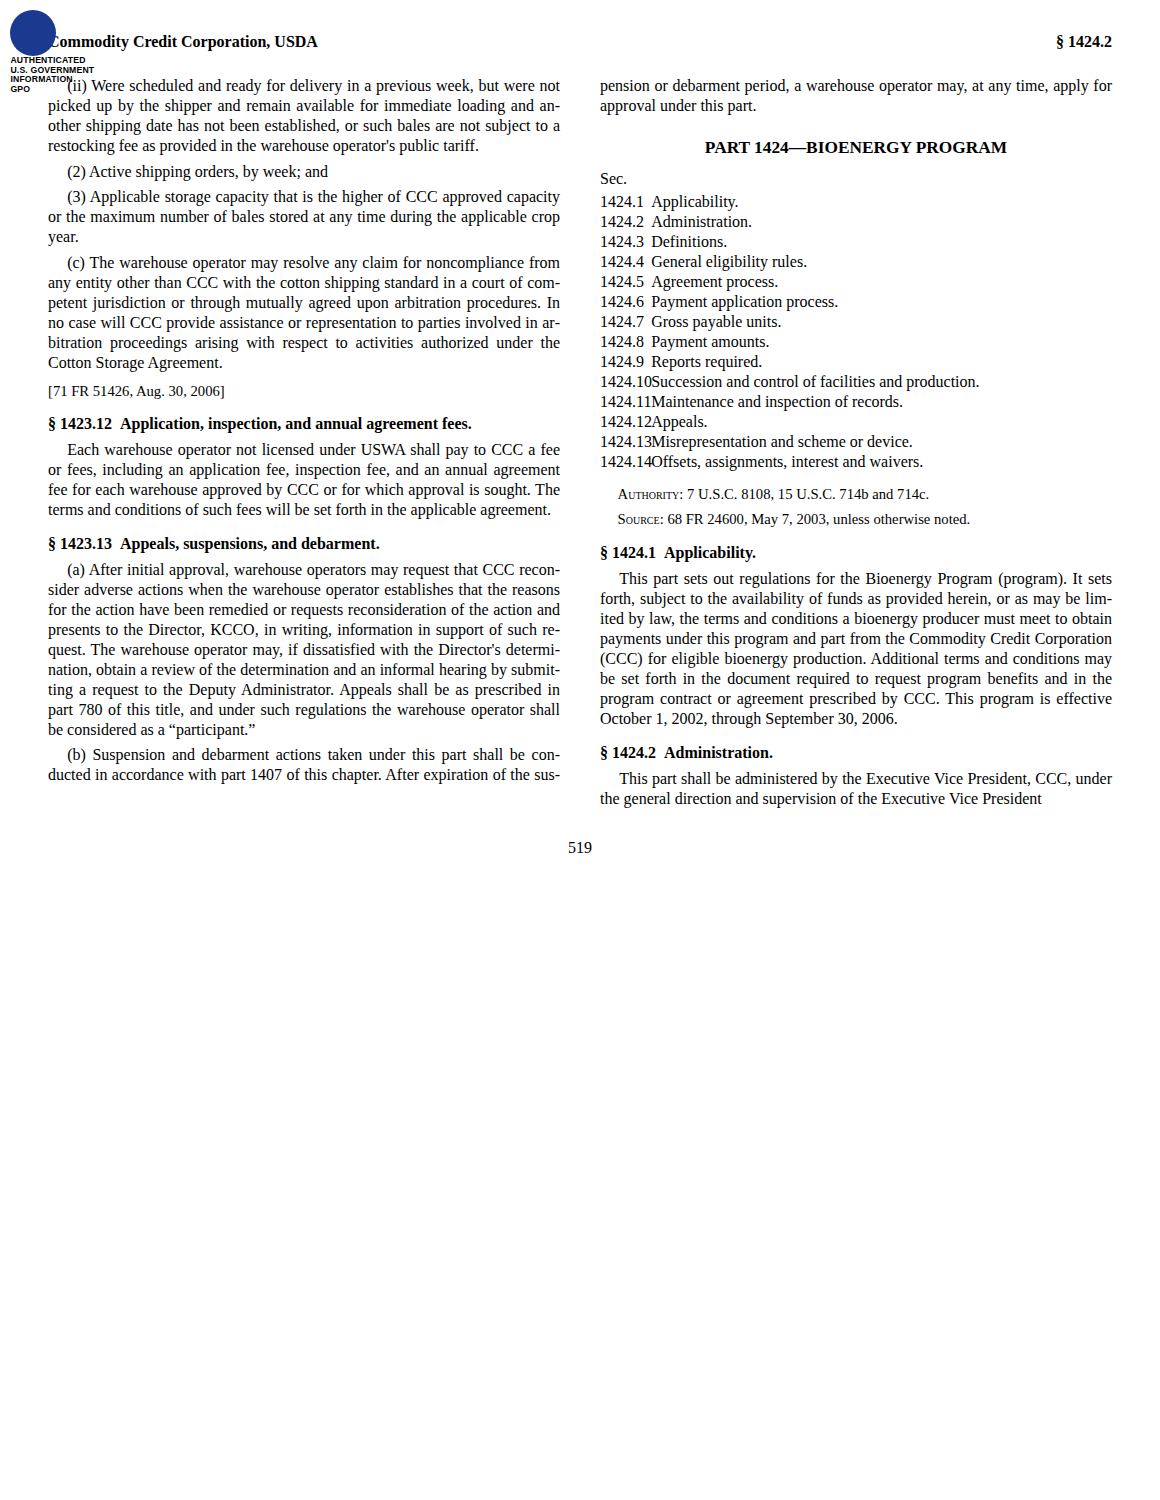AUTHENTICATED
U.S. GOVERNMENT
INFORMATION
GPO
Commodity Credit Corporation, USDA § 1424.2
(ii) Were scheduled and ready for delivery in a previous week, but were not picked up by the shipper and remain available for immediate loading and another shipping date has not been established, or such bales are not subject to a restocking fee as provided in the warehouse operator's public tariff.
(2) Active shipping orders, by week; and
(3) Applicable storage capacity that is the higher of CCC approved capacity or the maximum number of bales stored at any time during the applicable crop year.
(c) The warehouse operator may resolve any claim for noncompliance from any entity other than CCC with the cotton shipping standard in a court of competent jurisdiction or through mutually agreed upon arbitration procedures. In no case will CCC provide assistance or representation to parties involved in arbitration proceedings arising with respect to activities authorized under the Cotton Storage Agreement.
[71 FR 51426, Aug. 30, 2006]
§ 1423.12 Application, inspection, and annual agreement fees.
Each warehouse operator not licensed under USWA shall pay to CCC a fee or fees, including an application fee, inspection fee, and an annual agreement fee for each warehouse approved by CCC or for which approval is sought. The terms and conditions of such fees will be set forth in the applicable agreement.
§ 1423.13 Appeals, suspensions, and debarment.
(a) After initial approval, warehouse operators may request that CCC reconsider adverse actions when the warehouse operator establishes that the reasons for the action have been remedied or requests reconsideration of the action and presents to the Director, KCCO, in writing, information in support of such request. The warehouse operator may, if dissatisfied with the Director's determination, obtain a review of the determination and an informal hearing by submitting a request to the Deputy Administrator. Appeals shall be as prescribed in part 780 of this title, and under such regulations the warehouse operator shall be considered as a “participant.”
(b) Suspension and debarment actions taken under this part shall be conducted in accordance with part 1407 of this chapter. After expiration of the suspension or debarment period, a warehouse operator may, at any time, apply for approval under this part.
PART 1424—BIOENERGY PROGRAM
Sec.
1424.1 Applicability.
1424.2 Administration.
1424.3 Definitions.
1424.4 General eligibility rules.
1424.5 Agreement process.
1424.6 Payment application process.
1424.7 Gross payable units.
1424.8 Payment amounts.
1424.9 Reports required.
1424.10 Succession and control of facilities and production.
1424.11 Maintenance and inspection of records.
1424.12 Appeals.
1424.13 Misrepresentation and scheme or device.
1424.14 Offsets, assignments, interest and waivers.
Authority: 7 U.S.C. 8108, 15 U.S.C. 714b and 714c.
Source: 68 FR 24600, May 7, 2003, unless otherwise noted.
§ 1424.1 Applicability.
This part sets out regulations for the Bioenergy Program (program). It sets forth, subject to the availability of funds as provided herein, or as may be limited by law, the terms and conditions a bioenergy producer must meet to obtain payments under this program and part from the Commodity Credit Corporation (CCC) for eligible bioenergy production. Additional terms and conditions may be set forth in the document required to request program benefits and in the program contract or agreement prescribed by CCC. This program is effective October 1, 2002, through September 30, 2006.
§ 1424.2 Administration.
This part shall be administered by the Executive Vice President, CCC, under the general direction and supervision of the Executive Vice President
519